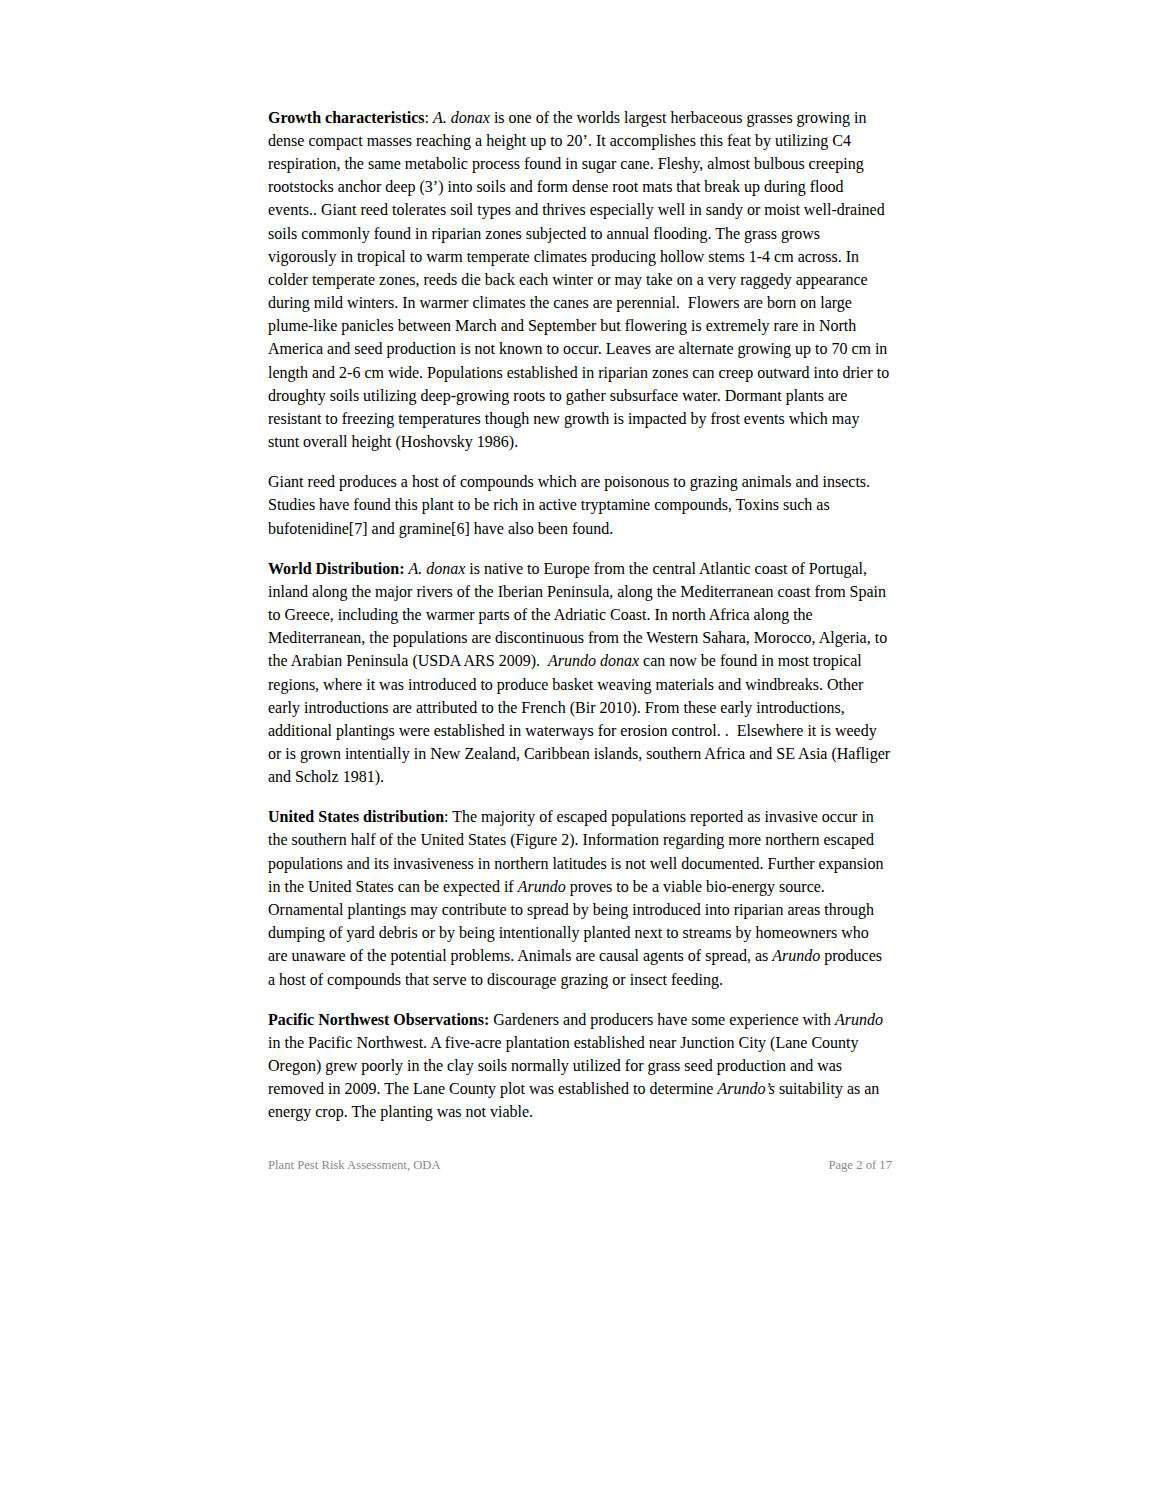Growth characteristics: A. donax is one of the worlds largest herbaceous grasses growing in dense compact masses reaching a height up to 20’. It accomplishes this feat by utilizing C4 respiration, the same metabolic process found in sugar cane. Fleshy, almost bulbous creeping rootstocks anchor deep (3’) into soils and form dense root mats that break up during flood events.. Giant reed tolerates soil types and thrives especially well in sandy or moist well-drained soils commonly found in riparian zones subjected to annual flooding. The grass grows vigorously in tropical to warm temperate climates producing hollow stems 1-4 cm across. In colder temperate zones, reeds die back each winter or may take on a very raggedy appearance during mild winters. In warmer climates the canes are perennial. Flowers are born on large plume-like panicles between March and September but flowering is extremely rare in North America and seed production is not known to occur. Leaves are alternate growing up to 70 cm in length and 2-6 cm wide. Populations established in riparian zones can creep outward into drier to droughty soils utilizing deep-growing roots to gather subsurface water. Dormant plants are resistant to freezing temperatures though new growth is impacted by frost events which may stunt overall height (Hoshovsky 1986).
Giant reed produces a host of compounds which are poisonous to grazing animals and insects. Studies have found this plant to be rich in active tryptamine compounds, Toxins such as bufotenidine[7] and gramine[6] have also been found.
World Distribution: A. donax is native to Europe from the central Atlantic coast of Portugal, inland along the major rivers of the Iberian Peninsula, along the Mediterranean coast from Spain to Greece, including the warmer parts of the Adriatic Coast. In north Africa along the Mediterranean, the populations are discontinuous from the Western Sahara, Morocco, Algeria, to the Arabian Peninsula (USDA ARS 2009). Arundo donax can now be found in most tropical regions, where it was introduced to produce basket weaving materials and windbreaks. Other early introductions are attributed to the French (Bir 2010). From these early introductions, additional plantings were established in waterways for erosion control. . Elsewhere it is weedy or is grown intentially in New Zealand, Caribbean islands, southern Africa and SE Asia (Hafliger and Scholz 1981).
United States distribution: The majority of escaped populations reported as invasive occur in the southern half of the United States (Figure 2). Information regarding more northern escaped populations and its invasiveness in northern latitudes is not well documented. Further expansion in the United States can be expected if Arundo proves to be a viable bio-energy source. Ornamental plantings may contribute to spread by being introduced into riparian areas through dumping of yard debris or by being intentionally planted next to streams by homeowners who are unaware of the potential problems. Animals are causal agents of spread, as Arundo produces a host of compounds that serve to discourage grazing or insect feeding.
Pacific Northwest Observations: Gardeners and producers have some experience with Arundo in the Pacific Northwest. A five-acre plantation established near Junction City (Lane County Oregon) grew poorly in the clay soils normally utilized for grass seed production and was removed in 2009. The Lane County plot was established to determine Arundo’s suitability as an energy crop. The planting was not viable.
Plant Pest Risk Assessment, ODA Page 2 of 17